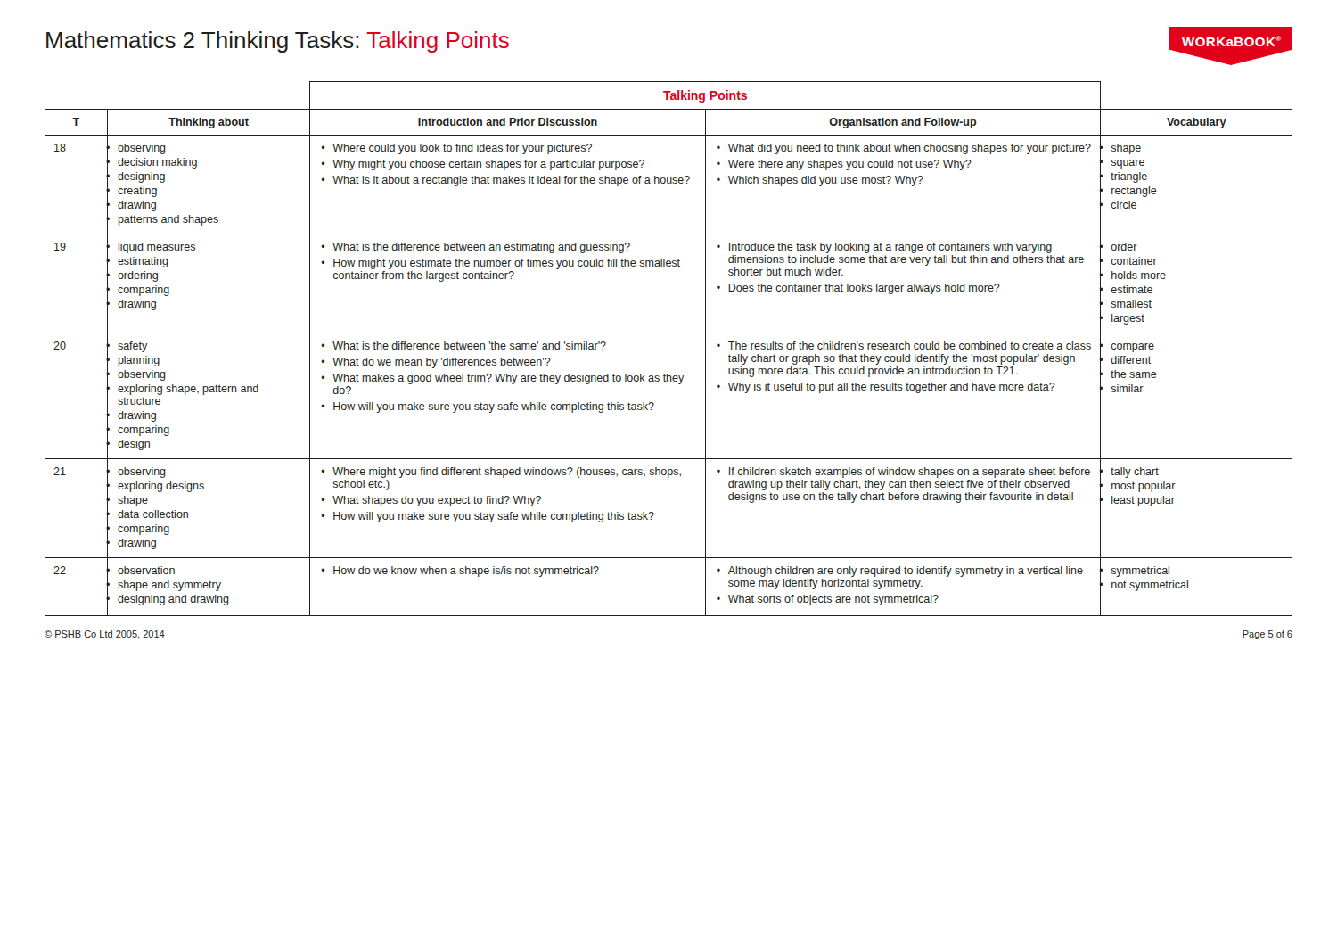Mathematics 2 Thinking Tasks: Talking Points
WORKa BOOK®
| | | Talking Points | |
| --- | --- | --- | --- |
| T | Thinking about | Introduction and Prior Discussion | Organisation and Follow-up | Vocabulary |
| 18 | observing decision making designing creating drawing patterns and shapes | Where could you look to find ideas for your pictures? Why might you choose certain shapes for a particular purpose? What is it about a rectangle that makes it ideal for the shape of a house? | What did you need to think about when choosing shapes for your picture? Were there any shapes you could not use? Why? Which shapes did you use most? Why? | shape square triangle rectangle circle |
| 19 | liquid measures estimating ordering comparing drawing | What is the difference between an estimating and guessing? How might you estimate the number of times you could fill the smallest container from the largest container? | Introduce the task by looking at a range of containers with varying dimensions to include some that are very tall but thin and others that are shorter but much wider. Does the container that looks larger always hold more? | order container holds more estimate smallest largest |
| 20 | safety planning observing exploring shape, pattern and structure drawing comparing design | What is the difference between 'the same' and 'similar'? What do we mean by 'differences between'? What makes a good wheel trim? Why are they designed to look as they do? How will you make sure you stay safe while completing this task? | The results of the children's research could be combined to create a class tally chart or graph so that they could identify the 'most popular' design using more data. This could provide an introduction to T21. Why is it useful to put all the results together and have more data? | compare different the same similar |
| 21 | observing exploring designs shape data collection comparing drawing | Where might you find different shaped windows? (houses, cars, shops, school etc.) What shapes do you expect to find? Why? How will you make sure you stay safe while completing this task? | If children sketch examples of window shapes on a separate sheet before drawing up their tally chart, they can then select five of their observed designs to use on the tally chart before drawing their favourite in detail | tally chart most popular least popular |
| 22 | observation shape and symmetry designing and drawing | How do we know when a shape is/is not symmetrical? | Although children are only required to identify symmetry in a vertical line some may identify horizontal symmetry. What sorts of objects are not symmetrical? | symmetrical not symmetrical |
© PSHB Co Ltd 2005, 2014 Page 5 of 6